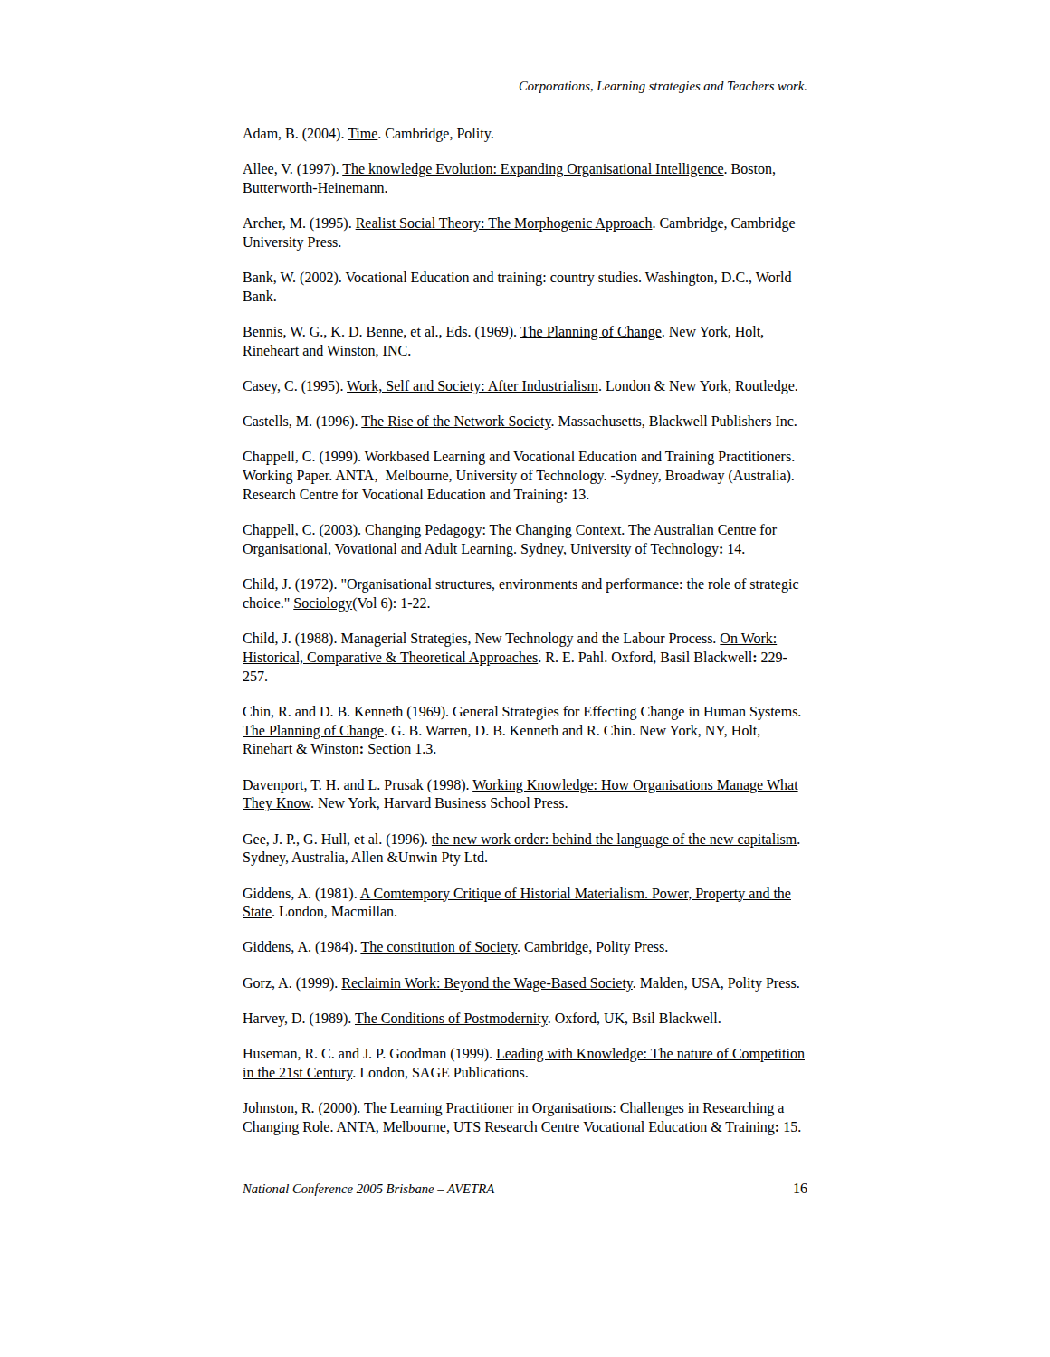Corporations, Learning strategies and Teachers work.
Adam, B. (2004). Time. Cambridge, Polity.
Allee, V. (1997). The knowledge Evolution: Expanding Organisational Intelligence. Boston, Butterworth-Heinemann.
Archer, M. (1995). Realist Social Theory: The Morphogenic Approach. Cambridge, Cambridge University Press.
Bank, W. (2002). Vocational Education and training: country studies. Washington, D.C., World Bank.
Bennis, W. G., K. D. Benne, et al., Eds. (1969). The Planning of Change. New York, Holt, Rineheart and Winston, INC.
Casey, C. (1995). Work, Self and Society: After Industrialism. London & New York, Routledge.
Castells, M. (1996). The Rise of the Network Society. Massachusetts, Blackwell Publishers Inc.
Chappell, C. (1999). Workbased Learning and Vocational Education and Training Practitioners. Working Paper. ANTA, Melbourne, University of Technology. -Sydney, Broadway (Australia). Research Centre for Vocational Education and Training: 13.
Chappell, C. (2003). Changing Pedagogy: The Changing Context. The Australian Centre for Organisational, Vovational and Adult Learning. Sydney, University of Technology: 14.
Child, J. (1972). "Organisational structures, environments and performance: the role of strategic choice." Sociology(Vol 6): 1-22.
Child, J. (1988). Managerial Strategies, New Technology and the Labour Process. On Work: Historical, Comparative & Theoretical Approaches. R. E. Pahl. Oxford, Basil Blackwell: 229-257.
Chin, R. and D. B. Kenneth (1969). General Strategies for Effecting Change in Human Systems. The Planning of Change. G. B. Warren, D. B. Kenneth and R. Chin. New York, NY, Holt, Rinehart & Winston: Section 1.3.
Davenport, T. H. and L. Prusak (1998). Working Knowledge: How Organisations Manage What They Know. New York, Harvard Business School Press.
Gee, J. P., G. Hull, et al. (1996). the new work order: behind the language of the new capitalism. Sydney, Australia, Allen &Unwin Pty Ltd.
Giddens, A. (1981). A Comtempory Critique of Historial Materialism. Power, Property and the State. London, Macmillan.
Giddens, A. (1984). The constitution of Society. Cambridge, Polity Press.
Gorz, A. (1999). Reclaimin Work: Beyond the Wage-Based Society. Malden, USA, Polity Press.
Harvey, D. (1989). The Conditions of Postmodernity. Oxford, UK, Bsil Blackwell.
Huseman, R. C. and J. P. Goodman (1999). Leading with Knowledge: The nature of Competition in the 21st Century. London, SAGE Publications.
Johnston, R. (2000). The Learning Practitioner in Organisations: Challenges in Researching a Changing Role. ANTA, Melbourne, UTS Research Centre Vocational Education & Training: 15.
National Conference 2005 Brisbane – AVETRA 16